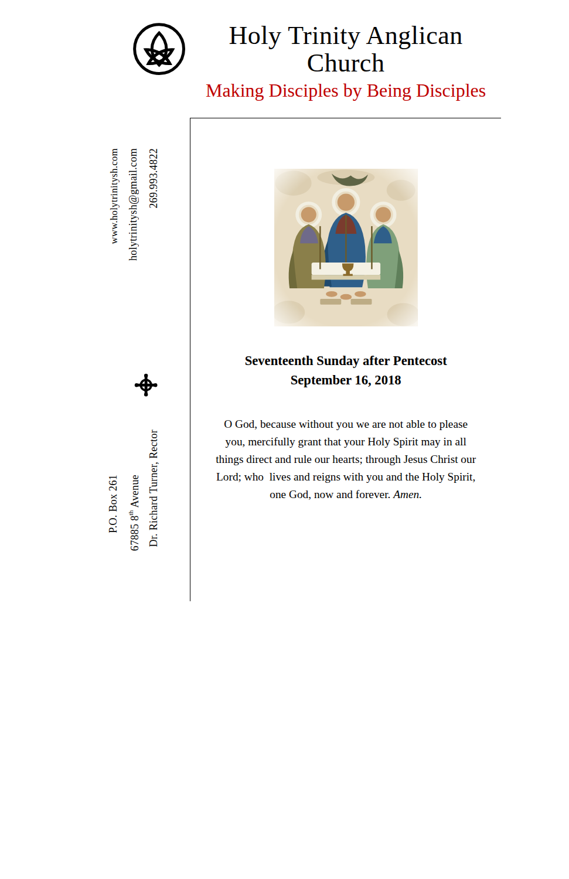Holy Trinity Anglican Church
Making Disciples by Being Disciples
269.993.4822
holytrinitysh@gmail.com
www.holytrinitysh.com
Dr. Richard Turner, Rector
67885 8th Avenue
P.O. Box 261
Seventeenth Sunday after Pentecost
September 16, 2018
O God, because without you we are not able to please you, mercifully grant that your Holy Spirit may in all things direct and rule our hearts; through Jesus Christ our Lord; who lives and reigns with you and the Holy Spirit, one God, now and forever. Amen.